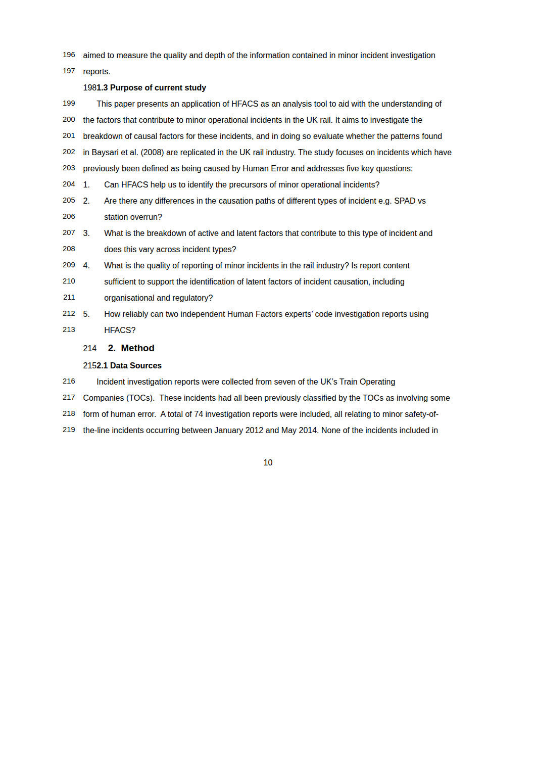196aimed to measure the quality and depth of the information contained in minor incident investigation
197reports.
198
1.3 Purpose of current study
199 This paper presents an application of HFACS as an analysis tool to aid with the understanding of
200the factors that contribute to minor operational incidents in the UK rail. It aims to investigate the
201breakdown of causal factors for these incidents, and in doing so evaluate whether the patterns found
202in Baysari et al. (2008) are replicated in the UK rail industry. The study focuses on incidents which have
203previously been defined as being caused by Human Error and addresses five key questions:
2041. Can HFACS help us to identify the precursors of minor operational incidents?
2052. Are there any differences in the causation paths of different types of incident e.g. SPAD vs
206 station overrun?
2073. What is the breakdown of active and latent factors that contribute to this type of incident and
208 does this vary across incident types?
2094. What is the quality of reporting of minor incidents in the rail industry? Is report content
210 sufficient to support the identification of latent factors of incident causation, including
211 organisational and regulatory?
2125. How reliably can two independent Human Factors experts’ code investigation reports using
213 HFACS?
214
2. Method
215
2.1 Data Sources
216 Incident investigation reports were collected from seven of the UK’s Train Operating
217 Companies (TOCs). These incidents had all been previously classified by the TOCs as involving some
218form of human error. A total of 74 investigation reports were included, all relating to minor safety-of-
219the-line incidents occurring between January 2012 and May 2014. None of the incidents included in
10